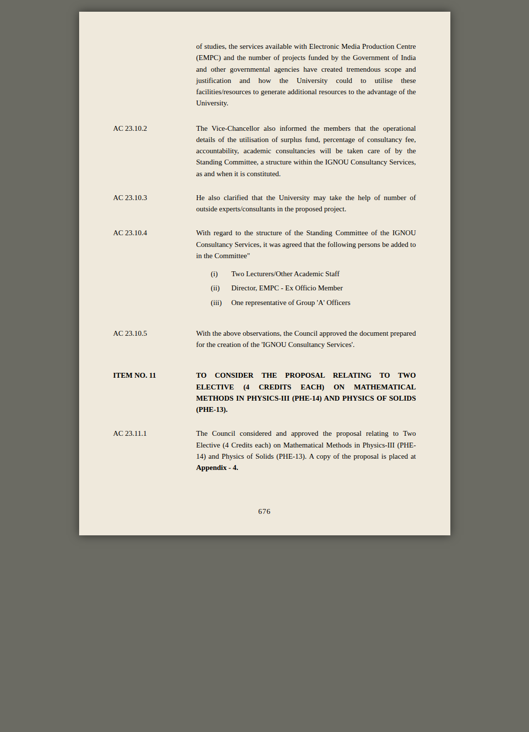of studies, the services available with Electronic Media Production Centre (EMPC) and the number of projects funded by the Government of India and other governmental agencies have created tremendous scope and justification and how the University could to utilise these facilities/resources to generate additional resources to the advantage of the University.
AC 23.10.2
The Vice-Chancellor also informed the members that the operational details of the utilisation of surplus fund, percentage of consultancy fee, accountability, academic consultancies will be taken care of by the Standing Committee, a structure within the IGNOU Consultancy Services, as and when it is constituted.
AC 23.10.3
He also clarified that the University may take the help of number of outside experts/consultants in the proposed project.
AC 23.10.4
With regard to the structure of the Standing Committee of the IGNOU Consultancy Services, it was agreed that the following persons be added to in the Committee"
(i) Two Lecturers/Other Academic Staff
(ii) Director, EMPC - Ex Officio Member
(iii) One representative of Group 'A' Officers
AC 23.10.5
With the above observations, the Council approved the document prepared for the creation of the 'IGNOU Consultancy Services'.
ITEM NO. 11
To consider the proposal relating to two elective (4 credits each) on Mathematical Methods in Physics-III (PHE-14) and Physics of Solids (PHE-13).
AC 23.11.1
The Council considered and approved the proposal relating to Two Elective (4 Credits each) on Mathematical Methods in Physics-III (PHE-14) and Physics of Solids (PHE-13). A copy of the proposal is placed at Appendix - 4.
676